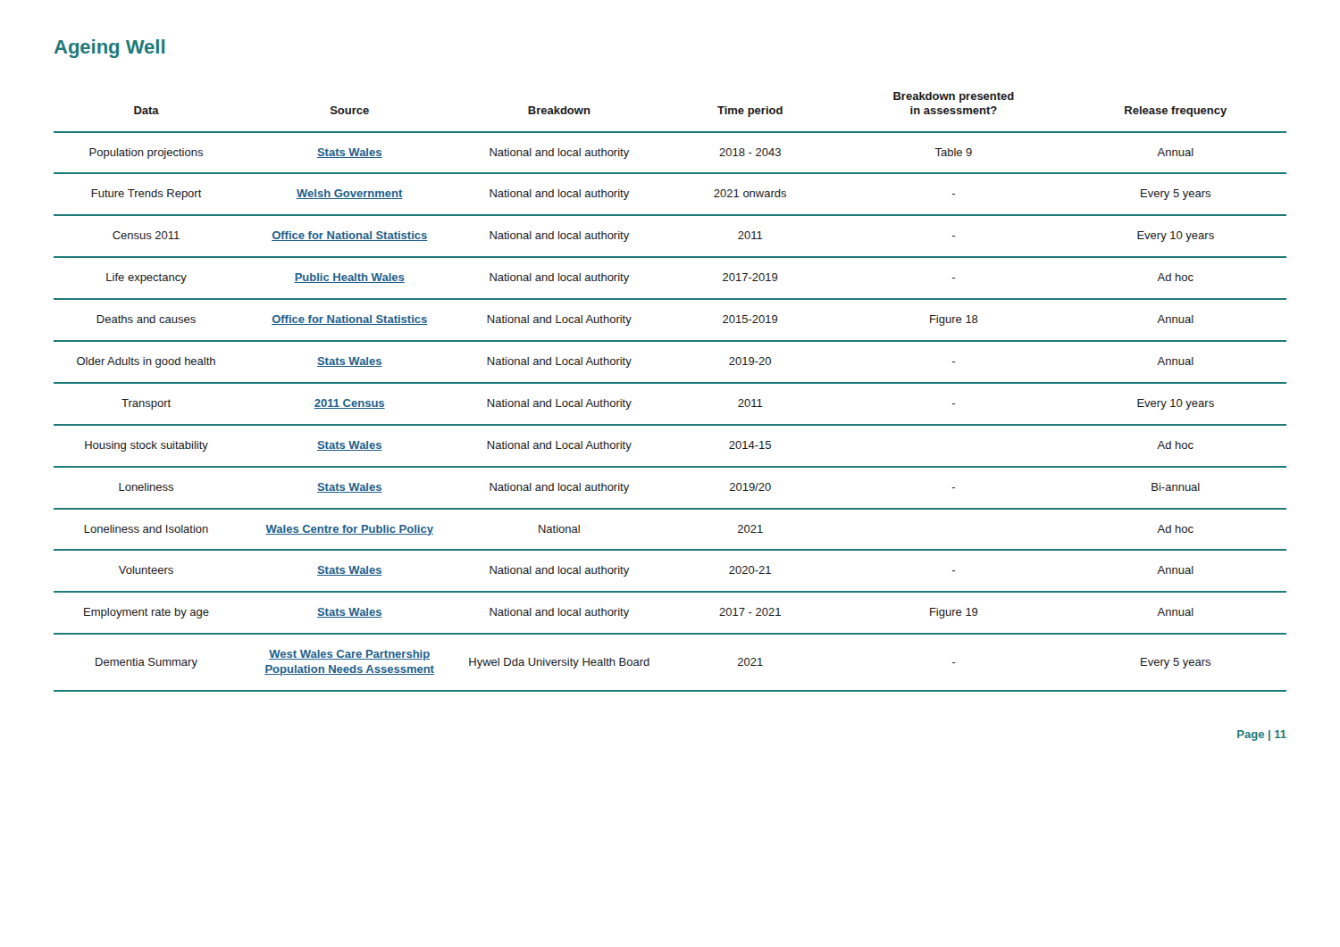Ageing Well
| Data | Source | Breakdown | Time period | Breakdown presented in assessment? | Release frequency |
| --- | --- | --- | --- | --- | --- |
| Population projections | Stats Wales | National and local authority | 2018 - 2043 | Table 9 | Annual |
| Future Trends Report | Welsh Government | National and local authority | 2021 onwards | - | Every 5 years |
| Census 2011 | Office for National Statistics | National and local authority | 2011 | - | Every 10 years |
| Life expectancy | Public Health Wales | National and local authority | 2017-2019 | - | Ad hoc |
| Deaths and causes | Office for National Statistics | National and Local Authority | 2015-2019 | Figure 18 | Annual |
| Older Adults in good health | Stats Wales | National and Local Authority | 2019-20 | - | Annual |
| Transport | 2011 Census | National and Local Authority | 2011 | - | Every 10 years |
| Housing stock suitability | Stats Wales | National and Local Authority | 2014-15 | | Ad hoc |
| Loneliness | Stats Wales | National and local authority | 2019/20 | - | Bi-annual |
| Loneliness and Isolation | Wales Centre for Public Policy | National | 2021 | | Ad hoc |
| Volunteers | Stats Wales | National and local authority | 2020-21 | - | Annual |
| Employment rate by age | Stats Wales | National and local authority | 2017 - 2021 | Figure 19 | Annual |
| Dementia Summary | West Wales Care Partnership Population Needs Assessment | Hywel Dda University Health Board | 2021 | - | Every 5 years |
Page | 11